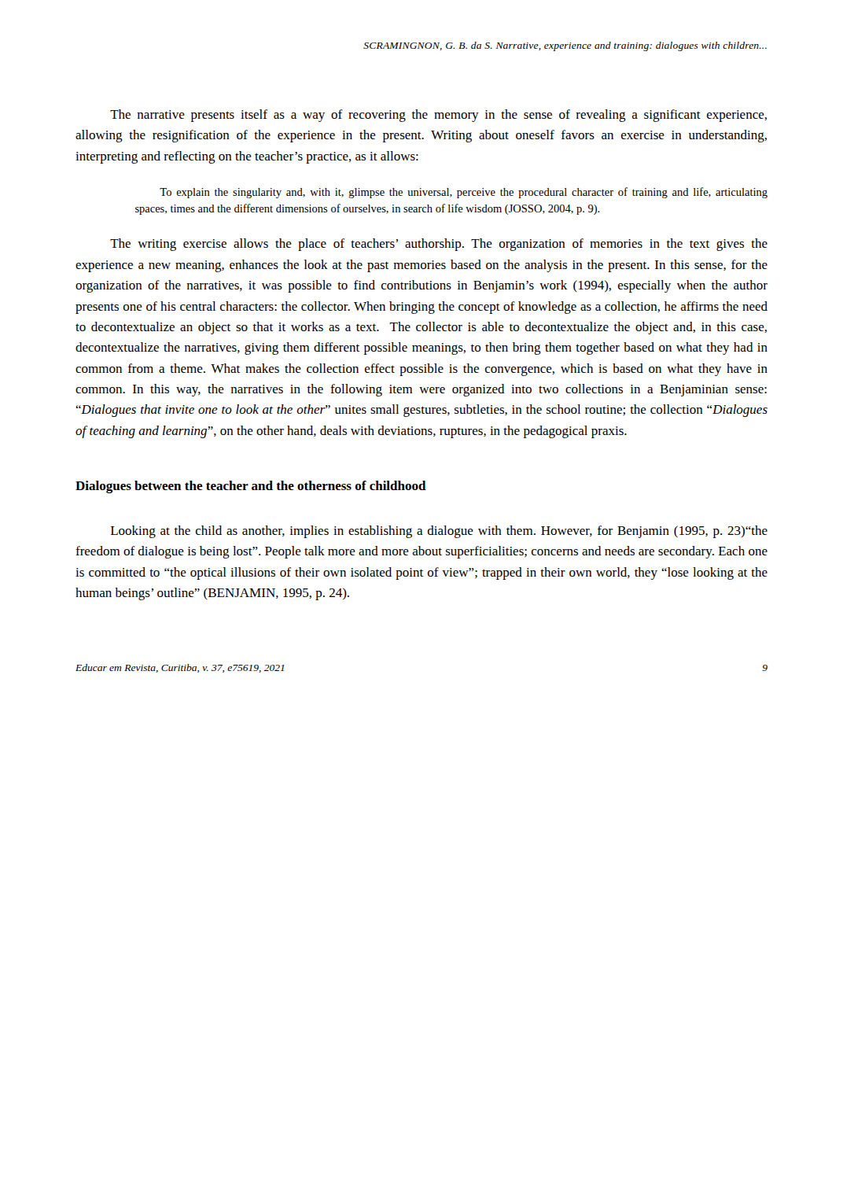SCRAMINGNON, G. B. da S. Narrative, experience and training: dialogues with children...
The narrative presents itself as a way of recovering the memory in the sense of revealing a significant experience, allowing the resignification of the experience in the present. Writing about oneself favors an exercise in understanding, interpreting and reflecting on the teacher’s practice, as it allows:
To explain the singularity and, with it, glimpse the universal, perceive the procedural character of training and life, articulating spaces, times and the different dimensions of ourselves, in search of life wisdom (JOSSO, 2004, p. 9).
The writing exercise allows the place of teachers’ authorship. The organization of memories in the text gives the experience a new meaning, enhances the look at the past memories based on the analysis in the present. In this sense, for the organization of the narratives, it was possible to find contributions in Benjamin’s work (1994), especially when the author presents one of his central characters: the collector. When bringing the concept of knowledge as a collection, he affirms the need to decontextualize an object so that it works as a text. The collector is able to decontextualize the object and, in this case, decontextualize the narratives, giving them different possible meanings, to then bring them together based on what they had in common from a theme. What makes the collection effect possible is the convergence, which is based on what they have in common. In this way, the narratives in the following item were organized into two collections in a Benjaminian sense: “Dialogues that invite one to look at the other” unites small gestures, subtleties, in the school routine; the collection “Dialogues of teaching and learning”, on the other hand, deals with deviations, ruptures, in the pedagogical praxis.
Dialogues between the teacher and the otherness of childhood
Looking at the child as another, implies in establishing a dialogue with them. However, for Benjamin (1995, p. 23)“the freedom of dialogue is being lost”. People talk more and more about superficialities; concerns and needs are secondary. Each one is committed to “the optical illusions of their own isolated point of view”; trapped in their own world, they “lose looking at the human beings’ outline” (BENJAMIN, 1995, p. 24).
Educar em Revista, Curitiba, v. 37, e75619, 2021 9